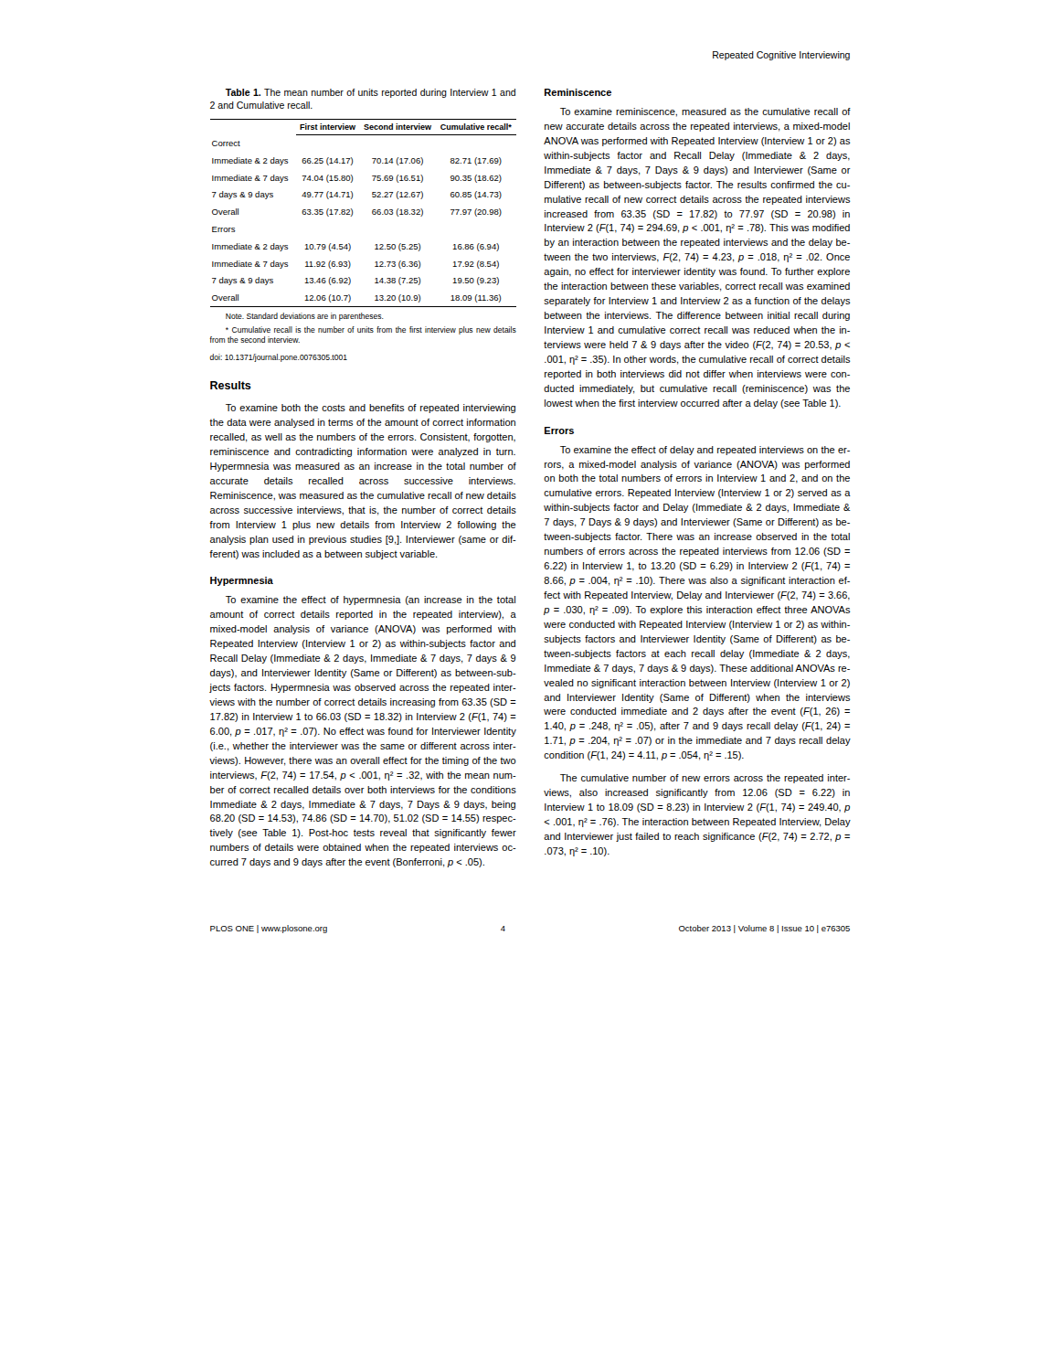Repeated Cognitive Interviewing
Table 1. The mean number of units reported during Interview 1 and 2 and Cumulative recall.
| | First interview | Second interview | Cumulative recall* |
| --- | --- | --- | --- |
| Correct | | | |
| Immediate & 2 days | 66.25 (14.17) | 70.14 (17.06) | 82.71 (17.69) |
| Immediate & 7 days | 74.04 (15.80) | 75.69 (16.51) | 90.35 (18.62) |
| 7 days & 9 days | 49.77 (14.71) | 52.27 (12.67) | 60.85 (14.73) |
| Overall | 63.35 (17.82) | 66.03 (18.32) | 77.97 (20.98) |
| Errors | | | |
| Immediate & 2 days | 10.79 (4.54) | 12.50 (5.25) | 16.86 (6.94) |
| Immediate & 7 days | 11.92 (6.93) | 12.73 (6.36) | 17.92 (8.54) |
| 7 days & 9 days | 13.46 (6.92) | 14.38 (7.25) | 19.50 (9.23) |
| Overall | 12.06 (10.7) | 13.20 (10.9) | 18.09 (11.36) |
Note. Standard deviations are in parentheses.
* Cumulative recall is the number of units from the first interview plus new details from the second interview.
doi: 10.1371/journal.pone.0076305.t001
Results
To examine both the costs and benefits of repeated interviewing the data were analysed in terms of the amount of correct information recalled, as well as the numbers of the errors. Consistent, forgotten, reminiscence and contradicting information were analyzed in turn. Hypermnesia was measured as an increase in the total number of accurate details recalled across successive interviews. Reminiscence, was measured as the cumulative recall of new details across successive interviews, that is, the number of correct details from Interview 1 plus new details from Interview 2 following the analysis plan used in previous studies [9,]. Interviewer (same or different) was included as a between subject variable.
Hypermnesia
To examine the effect of hypermnesia (an increase in the total amount of correct details reported in the repeated interview), a mixed-model analysis of variance (ANOVA) was performed with Repeated Interview (Interview 1 or 2) as within-subjects factor and Recall Delay (Immediate & 2 days, Immediate & 7 days, 7 days & 9 days), and Interviewer Identity (Same or Different) as between-subjects factors. Hypermnesia was observed across the repeated interviews with the number of correct details increasing from 63.35 (SD = 17.82) in Interview 1 to 66.03 (SD = 18.32) in Interview 2 (F(1, 74) = 6.00, p = .017, η² = .07). No effect was found for Interviewer Identity (i.e., whether the interviewer was the same or different across interviews). However, there was an overall effect for the timing of the two interviews, F(2, 74) = 17.54, p < .001, η² = .32, with the mean number of correct recalled details over both interviews for the conditions Immediate & 2 days, Immediate & 7 days, 7 Days & 9 days, being 68.20 (SD = 14.53), 74.86 (SD = 14.70), 51.02 (SD = 14.55) respectively (see Table 1). Post-hoc tests reveal that significantly fewer numbers of details were obtained when the repeated interviews occurred 7 days and 9 days after the event (Bonferroni, p < .05).
Reminiscence
To examine reminiscence, measured as the cumulative recall of new accurate details across the repeated interviews, a mixed-model ANOVA was performed with Repeated Interview (Interview 1 or 2) as within-subjects factor and Recall Delay (Immediate & 2 days, Immediate & 7 days, 7 Days & 9 days) and Interviewer (Same or Different) as between-subjects factor. The results confirmed the cumulative recall of new correct details across the repeated interviews increased from 63.35 (SD = 17.82) to 77.97 (SD = 20.98) in Interview 2 (F(1, 74) = 294.69, p < .001, η² = .78). This was modified by an interaction between the repeated interviews and the delay between the two interviews, F(2, 74) = 4.23, p = .018, η² = .02. Once again, no effect for interviewer identity was found. To further explore the interaction between these variables, correct recall was examined separately for Interview 1 and Interview 2 as a function of the delays between the interviews. The difference between initial recall during Interview 1 and cumulative correct recall was reduced when the interviews were held 7 & 9 days after the video (F(2, 74) = 20.53, p < .001, η² = .35). In other words, the cumulative recall of correct details reported in both interviews did not differ when interviews were conducted immediately, but cumulative recall (reminiscence) was the lowest when the first interview occurred after a delay (see Table 1).
Errors
To examine the effect of delay and repeated interviews on the errors, a mixed-model analysis of variance (ANOVA) was performed on both the total numbers of errors in Interview 1 and 2, and on the cumulative errors. Repeated Interview (Interview 1 or 2) served as a within-subjects factor and Delay (Immediate & 2 days, Immediate & 7 days, 7 Days & 9 days) and Interviewer (Same or Different) as between-subjects factor. There was an increase observed in the total numbers of errors across the repeated interviews from 12.06 (SD = 6.22) in Interview 1, to 13.20 (SD = 6.29) in Interview 2 (F(1, 74) = 8.66, p = .004, η² = .10). There was also a significant interaction effect with Repeated Interview, Delay and Interviewer (F(2, 74) = 3.66, p = .030, η² = .09). To explore this interaction effect three ANOVAs were conducted with Repeated Interview (Interview 1 or 2) as within-subjects factors and Interviewer Identity (Same of Different) as between-subjects factors at each recall delay (Immediate & 2 days, Immediate & 7 days, 7 days & 9 days). These additional ANOVAs revealed no significant interaction between Interview (Interview 1 or 2) and Interviewer Identity (Same of Different) when the interviews were conducted immediate and 2 days after the event (F(1, 26) = 1.40, p = .248, η² = .05), after 7 and 9 days recall delay (F(1, 24) = 1.71, p = .204, η² = .07) or in the immediate and 7 days recall delay condition (F(1, 24) = 4.11, p = .054, η² = .15).
The cumulative number of new errors across the repeated interviews, also increased significantly from 12.06 (SD = 6.22) in Interview 1 to 18.09 (SD = 8.23) in Interview 2 (F(1, 74) = 249.40, p < .001, η² = .76). The interaction between Repeated Interview, Delay and Interviewer just failed to reach significance (F(2, 74) = 2.72, p = .073, η² = .10).
PLOS ONE | www.plosone.org
4
October 2013 | Volume 8 | Issue 10 | e76305